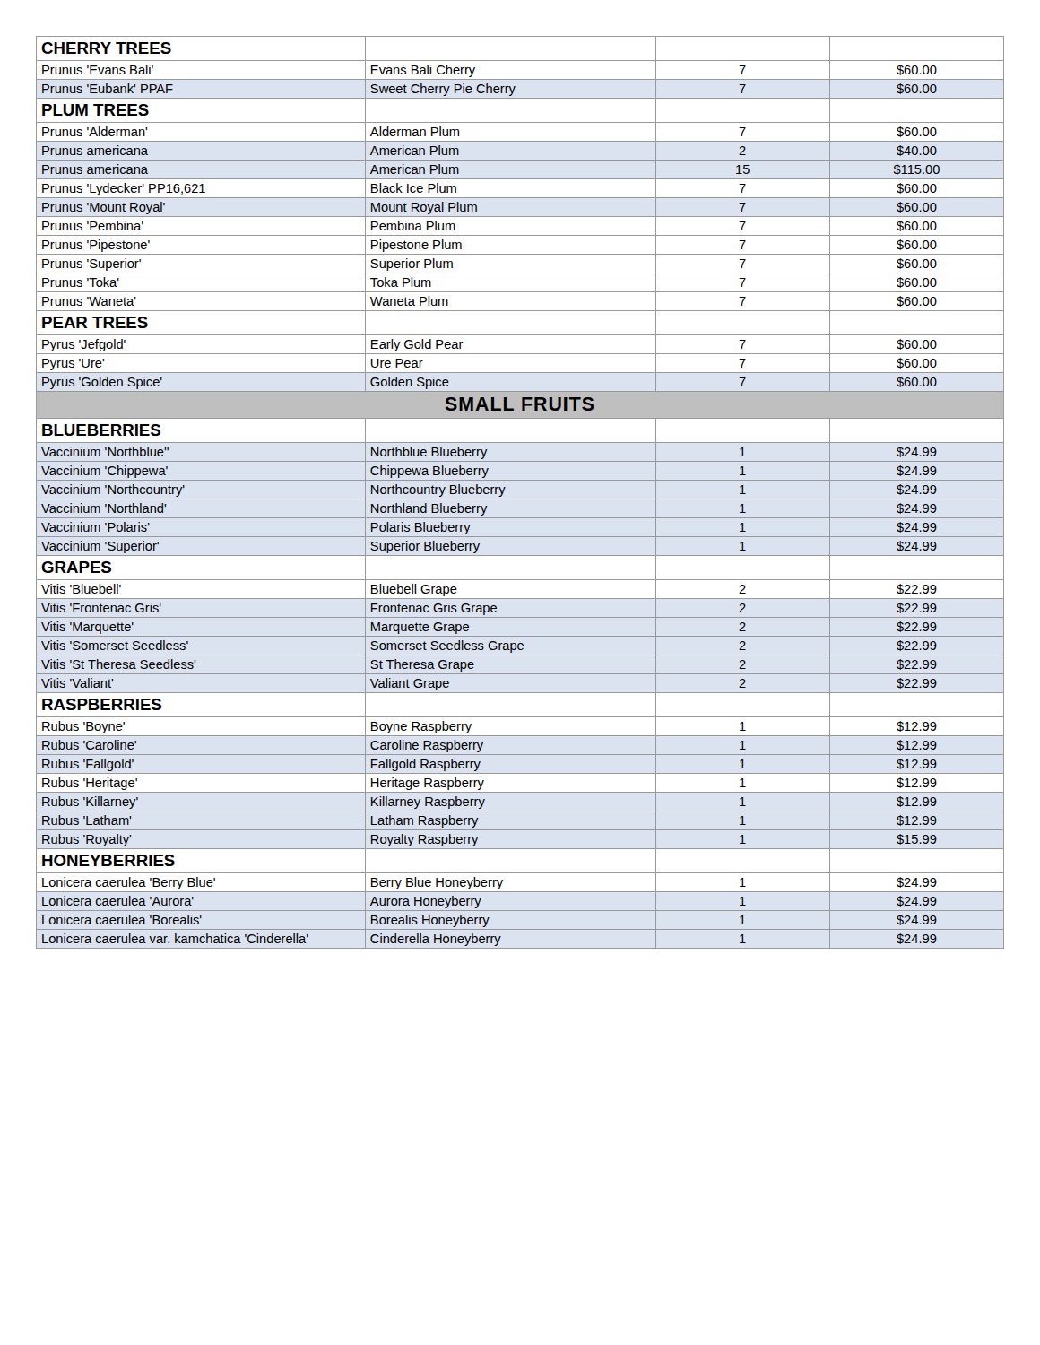| CHERRY TREES | | | |
| Prunus 'Evans Bali' | Evans Bali Cherry | 7 | $60.00 |
| Prunus 'Eubank' PPAF | Sweet Cherry Pie Cherry | 7 | $60.00 |
| PLUM TREES | | | |
| Prunus 'Alderman' | Alderman Plum | 7 | $60.00 |
| Prunus americana | American Plum | 2 | $40.00 |
| Prunus americana | American Plum | 15 | $115.00 |
| Prunus 'Lydecker' PP16,621 | Black Ice Plum | 7 | $60.00 |
| Prunus 'Mount Royal' | Mount Royal Plum | 7 | $60.00 |
| Prunus 'Pembina' | Pembina Plum | 7 | $60.00 |
| Prunus 'Pipestone' | Pipestone Plum | 7 | $60.00 |
| Prunus 'Superior' | Superior Plum | 7 | $60.00 |
| Prunus 'Toka' | Toka Plum | 7 | $60.00 |
| Prunus 'Waneta' | Waneta Plum | 7 | $60.00 |
| PEAR TREES | | | |
| Pyrus 'Jefgold' | Early Gold Pear | 7 | $60.00 |
| Pyrus 'Ure' | Ure Pear | 7 | $60.00 |
| Pyrus 'Golden Spice' | Golden Spice | 7 | $60.00 |
| SMALL FRUITS |
| BLUEBERRIES | | | |
| Vaccinium 'Northblue'' | Northblue Blueberry | 1 | $24.99 |
| Vaccinium 'Chippewa' | Chippewa Blueberry | 1 | $24.99 |
| Vaccinium 'Northcountry' | Northcountry Blueberry | 1 | $24.99 |
| Vaccinium 'Northland' | Northland Blueberry | 1 | $24.99 |
| Vaccinium 'Polaris' | Polaris Blueberry | 1 | $24.99 |
| Vaccinium 'Superior' | Superior Blueberry | 1 | $24.99 |
| GRAPES | | | |
| Vitis 'Bluebell' | Bluebell Grape | 2 | $22.99 |
| Vitis 'Frontenac Gris' | Frontenac Gris Grape | 2 | $22.99 |
| Vitis 'Marquette' | Marquette Grape | 2 | $22.99 |
| Vitis 'Somerset Seedless' | Somerset Seedless Grape | 2 | $22.99 |
| Vitis 'St Theresa Seedless' | St Theresa Grape | 2 | $22.99 |
| Vitis 'Valiant' | Valiant Grape | 2 | $22.99 |
| RASPBERRIES | | | |
| Rubus 'Boyne' | Boyne Raspberry | 1 | $12.99 |
| Rubus 'Caroline' | Caroline Raspberry | 1 | $12.99 |
| Rubus 'Fallgold' | Fallgold Raspberry | 1 | $12.99 |
| Rubus 'Heritage' | Heritage Raspberry | 1 | $12.99 |
| Rubus 'Killarney' | Killarney Raspberry | 1 | $12.99 |
| Rubus 'Latham' | Latham Raspberry | 1 | $12.99 |
| Rubus 'Royalty' | Royalty Raspberry | 1 | $15.99 |
| HONEYBERRIES | | | |
| Lonicera caerulea 'Berry Blue' | Berry Blue Honeyberry | 1 | $24.99 |
| Lonicera caerulea 'Aurora' | Aurora Honeyberry | 1 | $24.99 |
| Lonicera caerulea 'Borealis' | Borealis Honeyberry | 1 | $24.99 |
| Lonicera caerulea var. kamchatica 'Cinderella' | Cinderella Honeyberry | 1 | $24.99 |